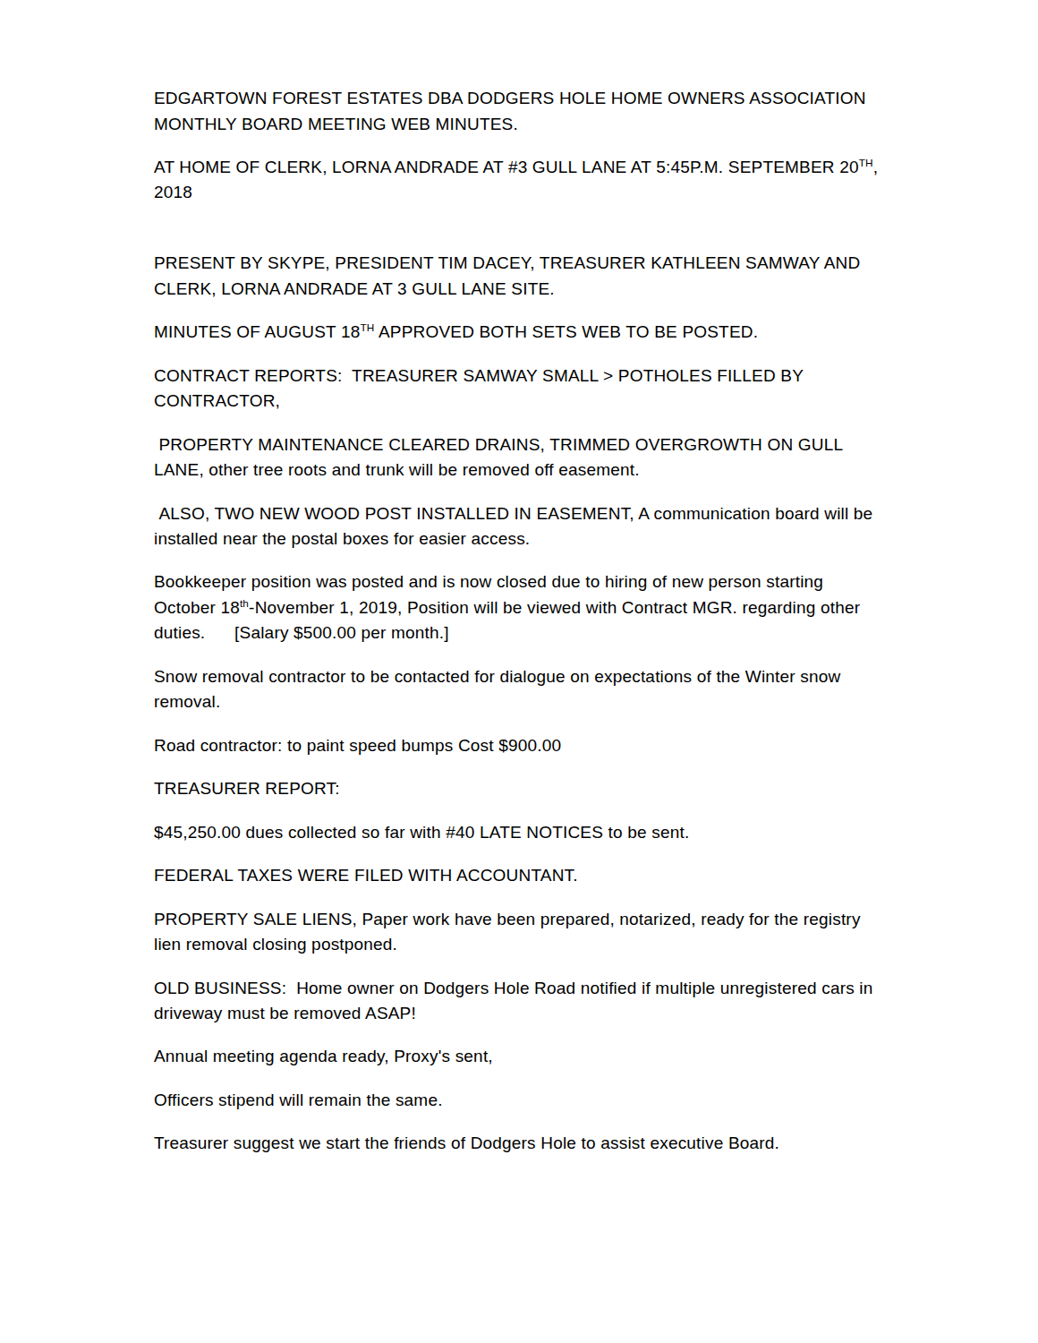Edgartown Forest Estates DBA Dodgers Hole Home Owners Association Monthly Board Meeting Web Minutes.
At home of Clerk, Lorna Andrade at #3 Gull Lane at 5:45p.m. September 20th, 2018
Present by Skype, President Tim Dacey, Treasurer Kathleen Samway and Clerk, Lorna Andrade at 3 Gull Lane site.
Minutes of August 18th approved both sets web to be posted.
Contract reports: Treasurer Samway small > potholes filled by contractor,
Property maintenance cleared drains, trimmed overgrowth on Gull Lane, other tree roots and trunk will be removed off easement.
Also, two new wood post installed in easement, A communication board will be installed near the postal boxes for easier access.
Bookkeeper position was posted and is now closed due to hiring of new person starting October 18th-November 1, 2019, Position will be viewed with Contract MGR. regarding other duties. [Salary $500.00 per month.]
Snow removal contractor to be contacted for dialogue on expectations of the Winter snow removal.
Road contractor: to paint speed bumps Cost $900.00
Treasurer report:
$45,250.00 dues collected so far with #40 late notices to be sent.
Federal taxes were filed with accountant.
Property sale liens, Paper work have been prepared, notarized, ready for the registry lien removal closing postponed.
Old business: Home owner on Dodgers Hole Road notified if multiple unregistered cars in driveway must be removed ASAP!
Annual meeting agenda ready, Proxy's sent,
Officers stipend will remain the same.
Treasurer suggest we start the friends of Dodgers Hole to assist executive Board.